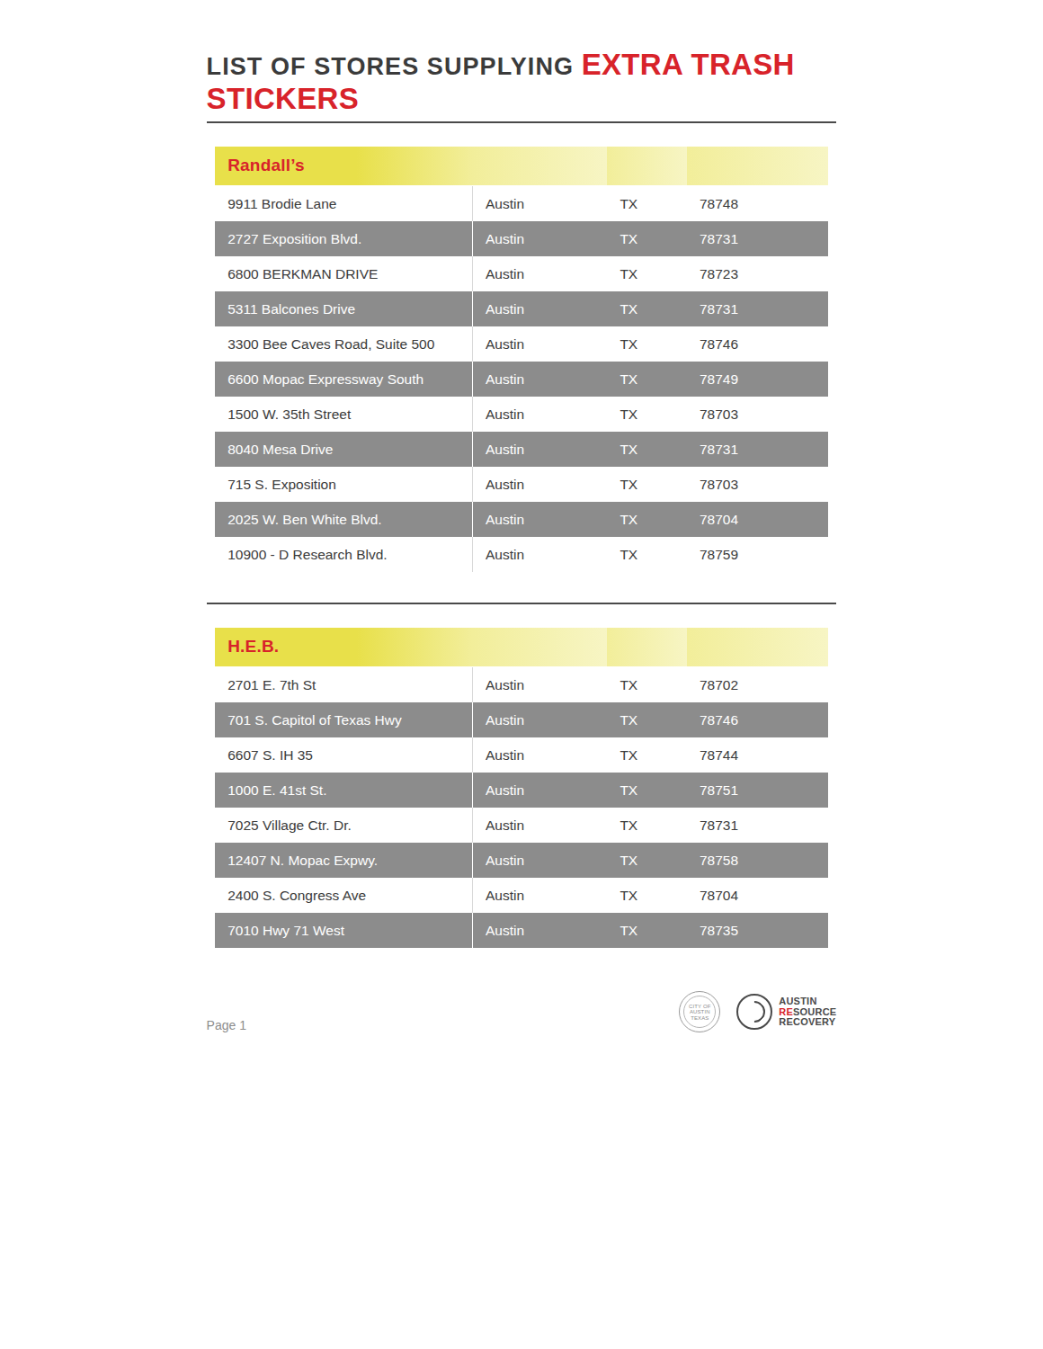List of Stores Supplying Extra Trash Stickers
| Randall’s | | | |
| --- | --- | --- | --- |
| 9911 Brodie Lane | Austin | TX | 78748 |
| 2727 Exposition Blvd. | Austin | TX | 78731 |
| 6800 BERKMAN DRIVE | Austin | TX | 78723 |
| 5311 Balcones Drive | Austin | TX | 78731 |
| 3300 Bee Caves Road, Suite 500 | Austin | TX | 78746 |
| 6600 Mopac Expressway South | Austin | TX | 78749 |
| 1500 W. 35th Street | Austin | TX | 78703 |
| 8040 Mesa Drive | Austin | TX | 78731 |
| 715 S. Exposition | Austin | TX | 78703 |
| 2025 W. Ben White Blvd. | Austin | TX | 78704 |
| 10900 - D Research Blvd. | Austin | TX | 78759 |
| H.E.B. | | | |
| --- | --- | --- | --- |
| 2701 E. 7th St | Austin | TX | 78702 |
| 701 S. Capitol of Texas Hwy | Austin | TX | 78746 |
| 6607 S. IH 35 | Austin | TX | 78744 |
| 1000 E. 41st St. | Austin | TX | 78751 |
| 7025 Village Ctr. Dr. | Austin | TX | 78731 |
| 12407 N. Mopac Expwy. | Austin | TX | 78758 |
| 2400 S. Congress Ave | Austin | TX | 78704 |
| 7010 Hwy 71 West | Austin | TX | 78735 |
Page 1
City of
Austin
Texas
Austin
Resource
Recovery